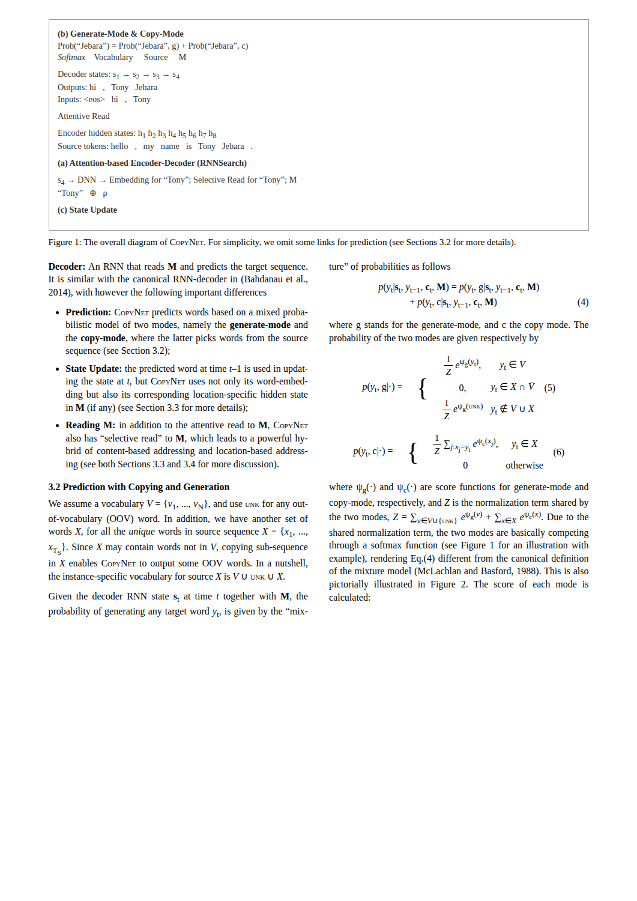(b) Generate-Mode & Copy-Mode
Prob(“Jebara”) = Prob(“Jebara”, g) + Prob(“Jebara”, c)
Softmax Vocabulary Source M
Decoder states: s1 → s2 → s3 → s4
Outputs: hi , Tony Jebara
Inputs: <eos> hi , Tony
Attentive Read
Encoder hidden states: h1 h2 h3 h4 h5 h6 h7 h8
Source tokens: hello , my name is Tony Jebara .
(a) Attention-based Encoder-Decoder (RNNSearch)
s4 → DNN → Embedding for “Tony”; Selective Read for “Tony”; M
“Tony” ⊕ ρ
(c) State Update
Figure 1: The overall diagram of CopyNet. For simplicity, we omit some links for prediction (see Sections 3.2 for more details).
Decoder: An RNN that reads M and predicts the target sequence. It is similar with the canonical RNN-decoder in (Bahdanau et al., 2014), with however the following important differences
Prediction: CopyNet predicts words based on a mixed probabilistic model of two modes, namely the generate-mode and the copy-mode, where the latter picks words from the source sequence (see Section 3.2);
State Update: the predicted word at time t–1 is used in updating the state at t, but CopyNet uses not only its word-embedding but also its corresponding location-specific hidden state in M (if any) (see Section 3.3 for more details);
Reading M: in addition to the attentive read to M, CopyNet also has “selective read” to M, which leads to a powerful hybrid of content-based addressing and location-based addressing (see both Sections 3.3 and 3.4 for more discussion).
3.2 Prediction with Copying and Generation
We assume a vocabulary V = {v1, ..., vN}, and use unk for any out-of-vocabulary (OOV) word. In addition, we have another set of words X, for all the unique words in source sequence X = {x1, ..., xTS}. Since X may contain words not in V, copying sub-sequence in X enables CopyNet to output some OOV words. In a nutshell, the instance-specific vocabulary for source X is V ∪ unk ∪ X.
Given the decoder RNN state st at time t together with M, the probability of generating any target word yt, is given by the “mixture” of probabilities as follows
p(yt|st, yt−1, ct, M) = p(yt, g|st, yt−1, ct, M)
+ p(yt, c|st, yt−1, ct, M) (4)
where g stands for the generate-mode, and c the copy mode. The probability of the two modes are given respectively by
| p ( y t , g/·) = | { | 1 Z e ψ g ( y t ) , | y t ∈ V | (5) |
| 0, | y t ∈ X ∩ V̄ |
| 1 Z e ψ g ( unk ) | y t ∉ V ∪ X |
| p ( y t , c/·) = | { | 1 Z ∑ j : x j = y t e ψ c ( x j ) , | y t ∈ X | (6) |
| 0 | otherwise |
where ψg(·) and ψc(·) are score functions for generate-mode and copy-mode, respectively, and Z is the normalization term shared by the two modes, Z = ∑v∈V∪{unk} eψg(v) + ∑x∈X eψc(x). Due to the shared normalization term, the two modes are basically competing through a softmax function (see Figure 1 for an illustration with example), rendering Eq.(4) different from the canonical definition of the mixture model (McLachlan and Basford, 1988). This is also pictorially illustrated in Figure 2. The score of each mode is calculated: